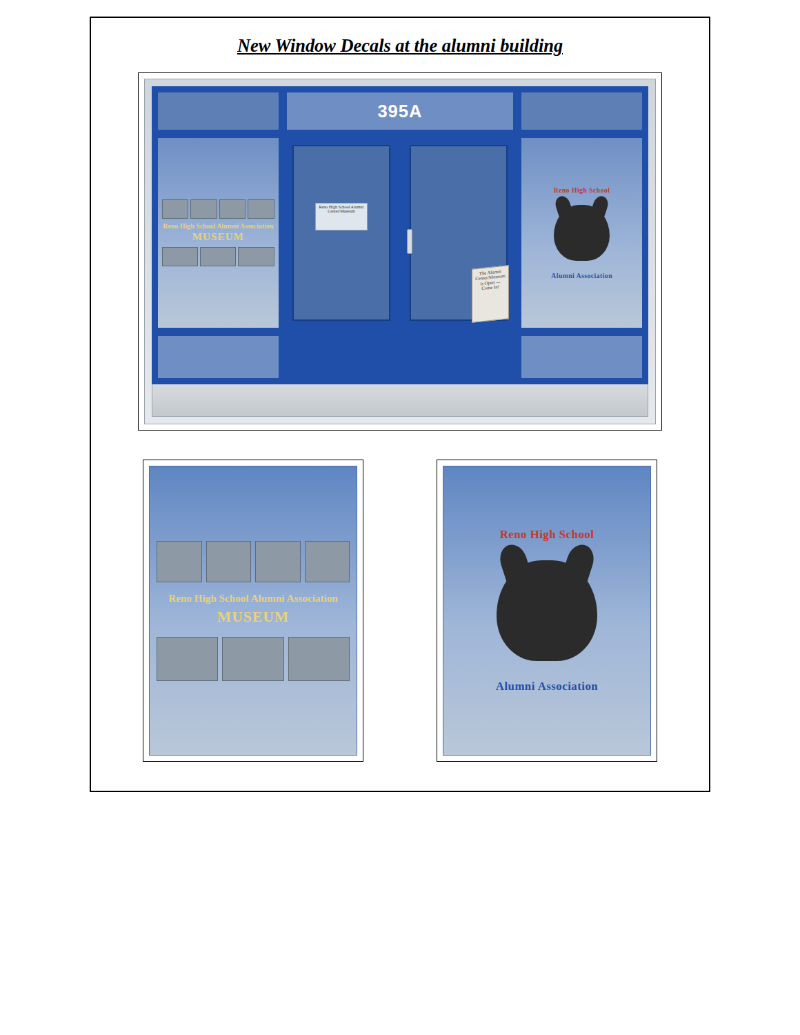New Window Decals at the alumni building
395A
Reno High School Alumni Association
MUSEUM
Reno High School Alumni Center/Museum
The Alumni Center/Museum is Open — Come In!
Reno High School
Alumni Association
Entrance of the alumni building showing the new window decals.
Reno High School Alumni Association
MUSEUM
Museum decal close-up.
Reno High School
Alumni Association
Alumni Association logo decal close-up.